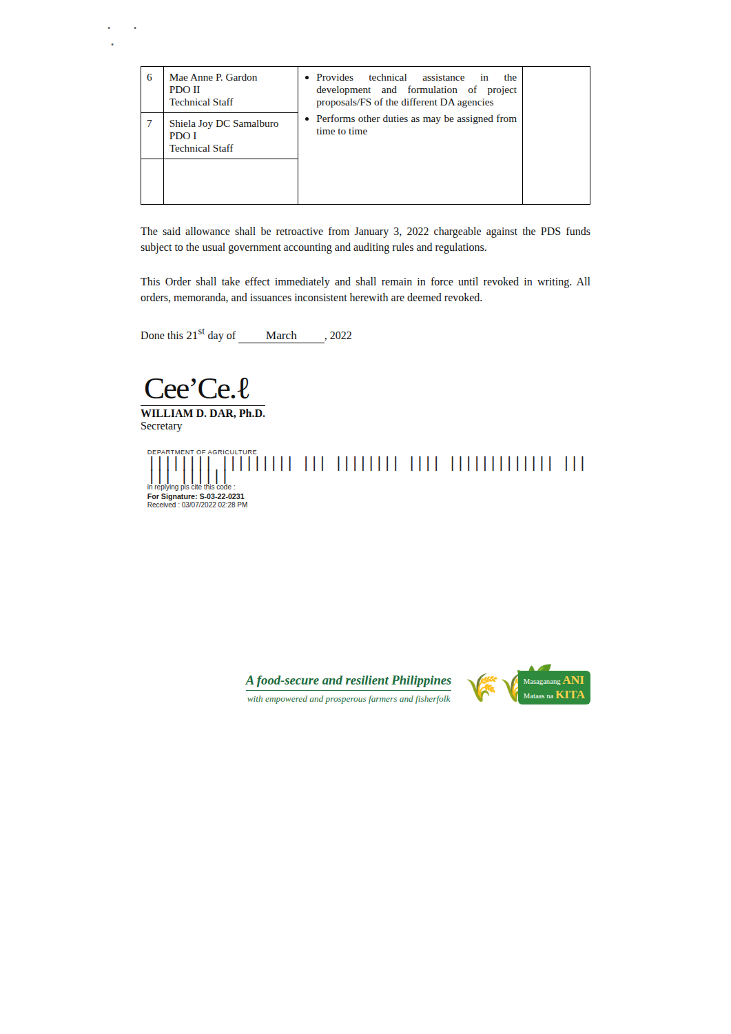••
•
| 6 | Mae Anne P. Gardon PDO II Technical Staff | Provides technical assistance in the development and formulation of project proposals/FS of the different DA agencies Performs other duties as may be assigned from time to time | |
| 7 | Shiela Joy DC Samalburo PDO I Technical Staff |
The said allowance shall be retroactive from January 3, 2022 chargeable against the PDS funds subject to the usual government accounting and auditing rules and regulations.
This Order shall take effect immediately and shall remain in force until revoked in writing. All orders, memoranda, and issuances inconsistent herewith are deemed revoked.
Done this 21st day of March, 2022
Cee’Ce.ℓ
WILLIAM D. DAR, Ph.D.
Secretary
DEPARTMENT OF AGRICULTURE
|||||||| ||||||||| ||| |||||||| |||| ||||||||||||| ||| ||| ||||||
in replying pls cite this code :
For Signature: S-03-22-0231
Received : 03/07/2022 02:28 PM
A food-secure and resilient Philippines
with empowered and prosperous farmers and fisherfolk
🌾🌾
🌿
Masaganang ANI
Mataas na KITA